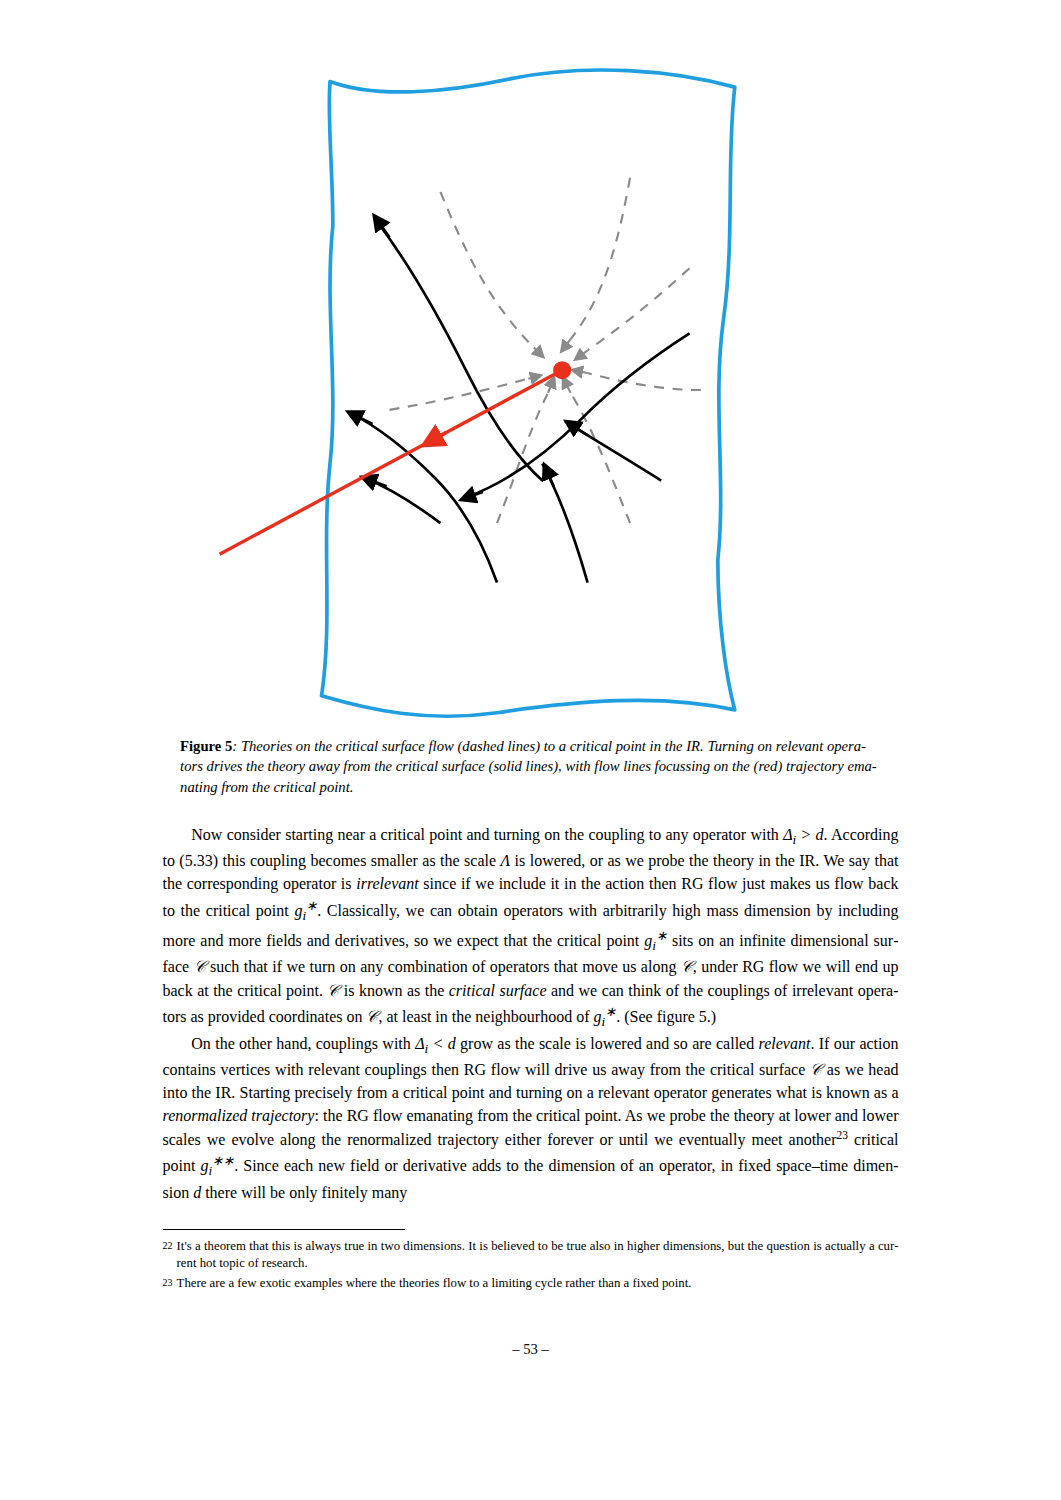Figure 5: Theories on the critical surface flow (dashed lines) to a critical point in the IR. Turning on relevant operators drives the theory away from the critical surface (solid lines), with flow lines focussing on the (red) trajectory emanating from the critical point.
Now consider starting near a critical point and turning on the coupling to any operator with Δi > d. According to (5.33) this coupling becomes smaller as the scale Λ is lowered, or as we probe the theory in the IR. We say that the corresponding operator is irrelevant since if we include it in the action then RG flow just makes us flow back to the critical point gi∗. Classically, we can obtain operators with arbitrarily high mass dimension by including more and more fields and derivatives, so we expect that the critical point gi∗ sits on an infinite dimensional surface 𝒞 such that if we turn on any combination of operators that move us along 𝒞, under RG flow we will end up back at the critical point. 𝒞 is known as the critical surface and we can think of the couplings of irrelevant operators as provided coordinates on 𝒞, at least in the neighbourhood of gi∗. (See figure 5.)
On the other hand, couplings with Δi < d grow as the scale is lowered and so are called relevant. If our action contains vertices with relevant couplings then RG flow will drive us away from the critical surface 𝒞 as we head into the IR. Starting precisely from a critical point and turning on a relevant operator generates what is known as a renormalized trajectory: the RG flow emanating from the critical point. As we probe the theory at lower and lower scales we evolve along the renormalized trajectory either forever or until we eventually meet another23 critical point gi∗∗. Since each new field or derivative adds to the dimension of an operator, in fixed space–time dimension d there will be only finitely many
22It's a theorem that this is always true in two dimensions. It is believed to be true also in higher dimensions, but the question is actually a current hot topic of research.
23There are a few exotic examples where the theories flow to a limiting cycle rather than a fixed point.
– 53 –